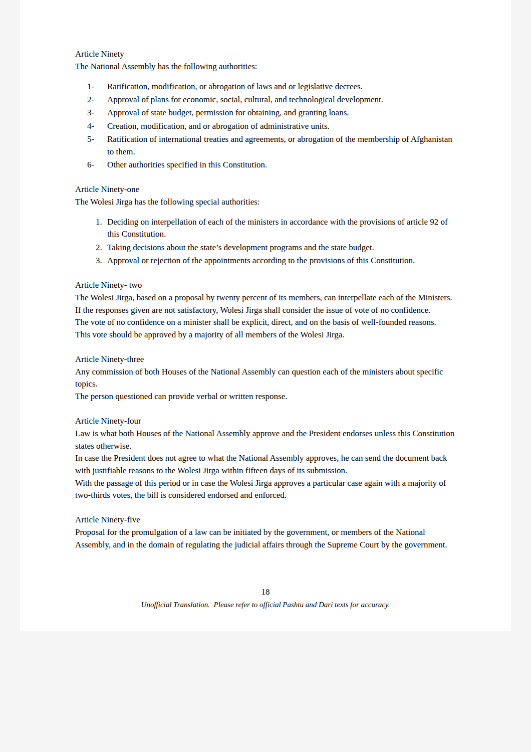Article Ninety
The National Assembly has the following authorities:
1-Ratification, modification, or abrogation of laws and or legislative decrees.
2-Approval of plans for economic, social, cultural, and technological development.
3-Approval of state budget, permission for obtaining, and granting loans.
4-Creation, modification, and or abrogation of administrative units.
5-Ratification of international treaties and agreements, or abrogation of the membership of Afghanistan to them.
6-Other authorities specified in this Constitution.
Article Ninety-one
The Wolesi Jirga has the following special authorities:
Deciding on interpellation of each of the ministers in accordance with the provisions of article 92 of this Constitution.
Taking decisions about the state’s development programs and the state budget.
Approval or rejection of the appointments according to the provisions of this Constitution.
Article Ninety- two
The Wolesi Jirga, based on a proposal by twenty percent of its members, can interpellate each of the Ministers.
If the responses given are not satisfactory, Wolesi Jirga shall consider the issue of vote of no confidence.
The vote of no confidence on a minister shall be explicit, direct, and on the basis of well-founded reasons.
This vote should be approved by a majority of all members of the Wolesi Jirga.
Article Ninety-three
Any commission of both Houses of the National Assembly can question each of the ministers about specific topics.
The person questioned can provide verbal or written response.
Article Ninety-four
Law is what both Houses of the National Assembly approve and the President endorses unless this Constitution states otherwise.
In case the President does not agree to what the National Assembly approves, he can send the document back with justifiable reasons to the Wolesi Jirga within fifteen days of its submission.
With the passage of this period or in case the Wolesi Jirga approves a particular case again with a majority of two-thirds votes, the bill is considered endorsed and enforced.
Article Ninety-five
Proposal for the promulgation of a law can be initiated by the government, or members of the National Assembly, and in the domain of regulating the judicial affairs through the Supreme Court by the government.
18
Unofficial Translation. Please refer to official Pashtu and Dari texts for accuracy.